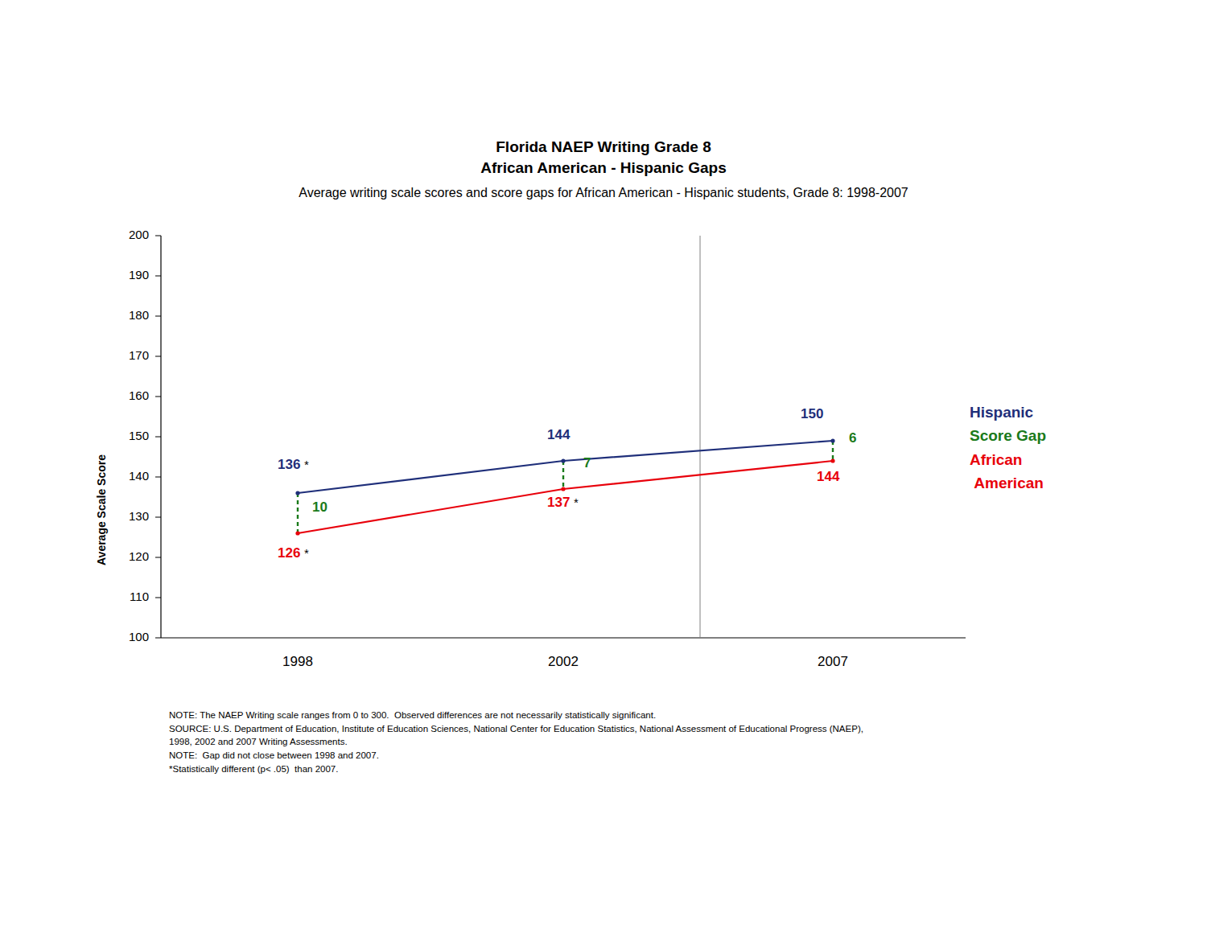Florida NAEP Writing Grade 8
African American - Hispanic Gaps
Average writing scale scores and score gaps for African American - Hispanic students, Grade 8: 1998-2007
Average Scale Score
200
190
180
170
160
150
140
130
120
110
100
1998
2002
2007
136 *
144
150
126 *
137 *
144
10
7
6
Hispanic
Score Gap
African
American
NOTE: The NAEP Writing scale ranges from 0 to 300. Observed differences are not necessarily statistically significant.
SOURCE: U.S. Department of Education, Institute of Education Sciences, National Center for Education Statistics, National Assessment of Educational Progress (NAEP),
1998, 2002 and 2007 Writing Assessments.
NOTE: Gap did not close between 1998 and 2007.
*Statistically different (p< .05) than 2007.